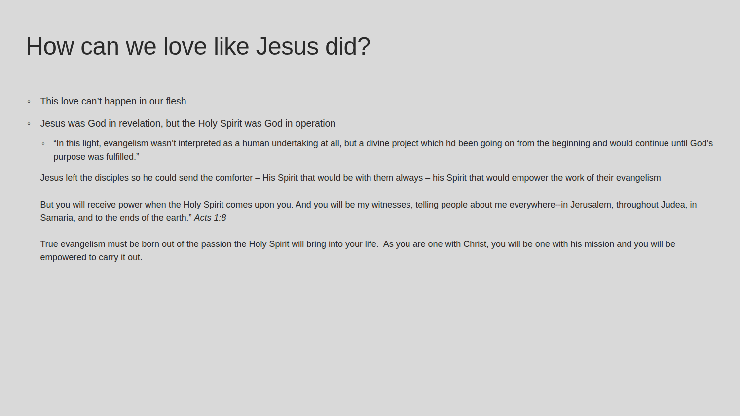How can we love like Jesus did?
This love can’t happen in our flesh
Jesus was God in revelation, but the Holy Spirit was God in operation
“In this light, evangelism wasn’t interpreted as a human undertaking at all, but a divine project which hd been going on from the beginning and would continue until God’s purpose was fulfilled.”
Jesus left the disciples so he could send the comforter – His Spirit that would be with them always – his Spirit that would empower the work of their evangelism
But you will receive power when the Holy Spirit comes upon you. And you will be my witnesses, telling people about me everywhere--in Jerusalem, throughout Judea, in Samaria, and to the ends of the earth.” Acts 1:8
True evangelism must be born out of the passion the Holy Spirit will bring into your life. As you are one with Christ, you will be one with his mission and you will be empowered to carry it out.